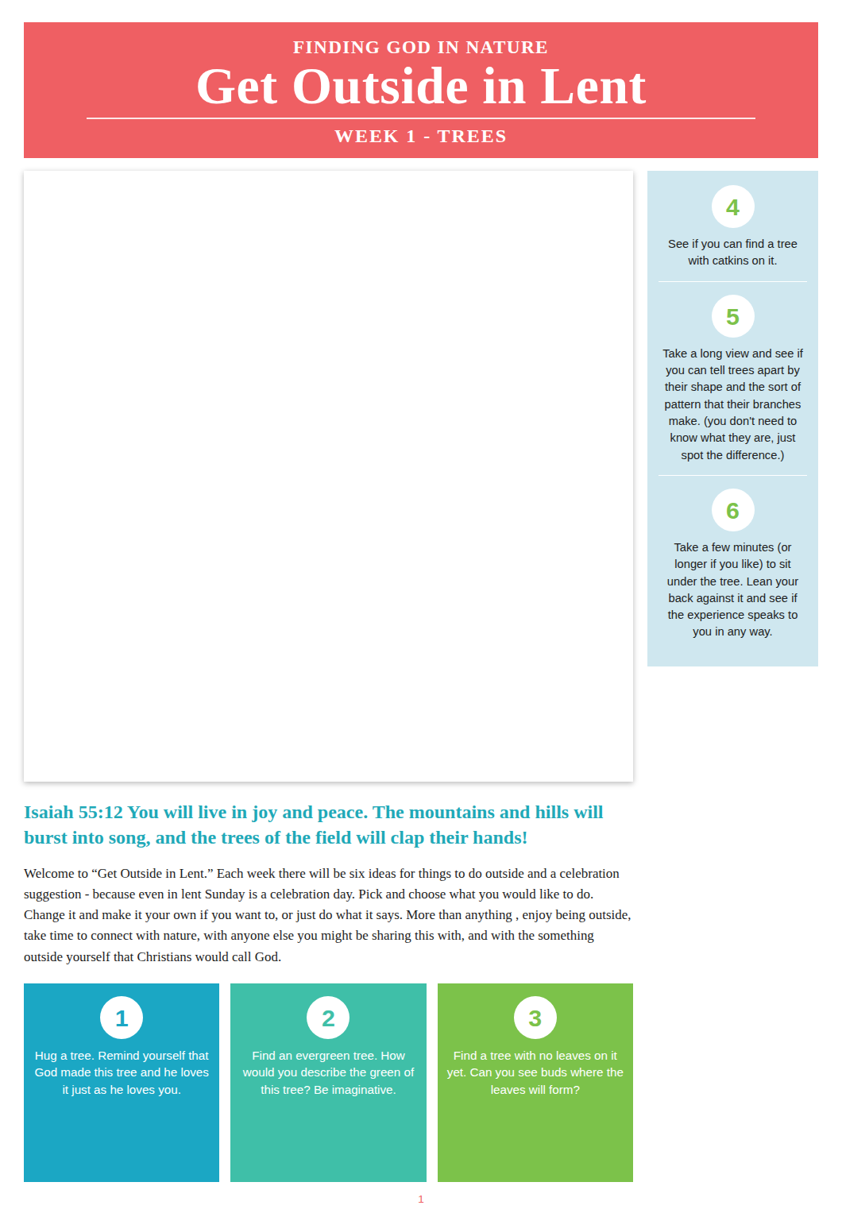FINDING GOD IN NATURE
Get Outside in Lent
WEEK 1 - TREES
Isaiah 55:12 You will live in joy and peace. The mountains and hills will burst into song, and the trees of the field will clap their hands!
Welcome to “Get Outside in Lent.” Each week there will be six ideas for things to do outside and a celebration suggestion - because even in lent Sunday is a celebration day. Pick and choose what you would like to do. Change it and make it your own if you want to, or just do what it says. More than anything , enjoy being outside, take time to connect with nature, with anyone else you might be sharing this with, and with the something outside yourself that Christians would call God.
1
Hug a tree. Remind yourself that God made this tree and he loves it just as he loves you.
2
Find an evergreen tree. How would you describe the green of this tree? Be imaginative.
3
Find a tree with no leaves on it yet. Can you see buds where the leaves will form?
4
See if you can find a tree with catkins on it.
5
Take a long view and see if you can tell trees apart by their shape and the sort of pattern that their branches make. (you don't need to know what they are, just spot the difference.)
6
Take a few minutes (or longer if you like) to sit under the tree. Lean your back against it and see if the experience speaks to you in any way.
1